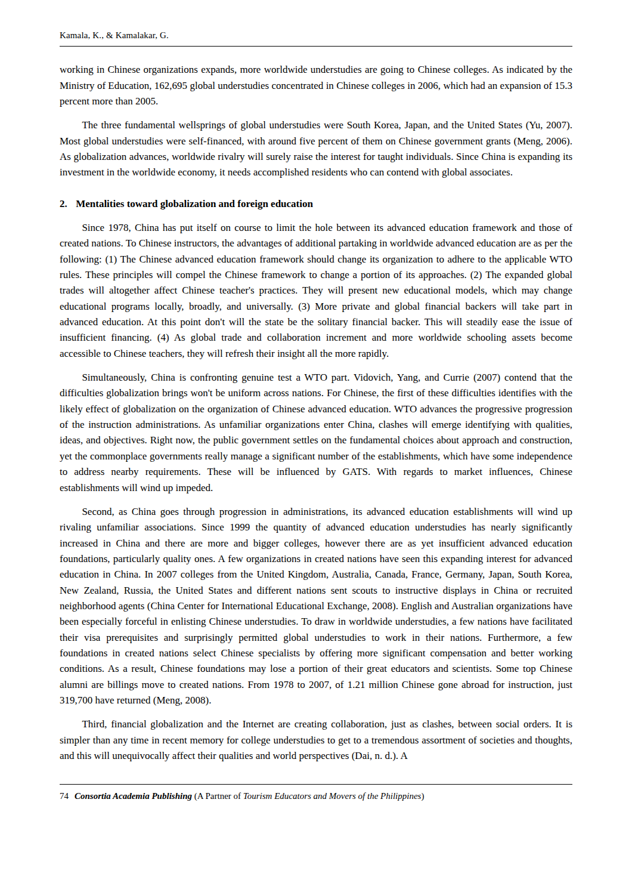Kamala, K., & Kamalakar, G.
working in Chinese organizations expands, more worldwide understudies are going to Chinese colleges. As indicated by the Ministry of Education, 162,695 global understudies concentrated in Chinese colleges in 2006, which had an expansion of 15.3 percent more than 2005.
The three fundamental wellsprings of global understudies were South Korea, Japan, and the United States (Yu, 2007). Most global understudies were self-financed, with around five percent of them on Chinese government grants (Meng, 2006). As globalization advances, worldwide rivalry will surely raise the interest for taught individuals. Since China is expanding its investment in the worldwide economy, it needs accomplished residents who can contend with global associates.
2. Mentalities toward globalization and foreign education
Since 1978, China has put itself on course to limit the hole between its advanced education framework and those of created nations. To Chinese instructors, the advantages of additional partaking in worldwide advanced education are as per the following: (1) The Chinese advanced education framework should change its organization to adhere to the applicable WTO rules. These principles will compel the Chinese framework to change a portion of its approaches. (2) The expanded global trades will altogether affect Chinese teacher's practices. They will present new educational models, which may change educational programs locally, broadly, and universally. (3) More private and global financial backers will take part in advanced education. At this point don't will the state be the solitary financial backer. This will steadily ease the issue of insufficient financing. (4) As global trade and collaboration increment and more worldwide schooling assets become accessible to Chinese teachers, they will refresh their insight all the more rapidly.
Simultaneously, China is confronting genuine test a WTO part. Vidovich, Yang, and Currie (2007) contend that the difficulties globalization brings won't be uniform across nations. For Chinese, the first of these difficulties identifies with the likely effect of globalization on the organization of Chinese advanced education. WTO advances the progressive progression of the instruction administrations. As unfamiliar organizations enter China, clashes will emerge identifying with qualities, ideas, and objectives. Right now, the public government settles on the fundamental choices about approach and construction, yet the commonplace governments really manage a significant number of the establishments, which have some independence to address nearby requirements. These will be influenced by GATS. With regards to market influences, Chinese establishments will wind up impeded.
Second, as China goes through progression in administrations, its advanced education establishments will wind up rivaling unfamiliar associations. Since 1999 the quantity of advanced education understudies has nearly significantly increased in China and there are more and bigger colleges, however there are as yet insufficient advanced education foundations, particularly quality ones. A few organizations in created nations have seen this expanding interest for advanced education in China. In 2007 colleges from the United Kingdom, Australia, Canada, France, Germany, Japan, South Korea, New Zealand, Russia, the United States and different nations sent scouts to instructive displays in China or recruited neighborhood agents (China Center for International Educational Exchange, 2008). English and Australian organizations have been especially forceful in enlisting Chinese understudies. To draw in worldwide understudies, a few nations have facilitated their visa prerequisites and surprisingly permitted global understudies to work in their nations. Furthermore, a few foundations in created nations select Chinese specialists by offering more significant compensation and better working conditions. As a result, Chinese foundations may lose a portion of their great educators and scientists. Some top Chinese alumni are billings move to created nations. From 1978 to 2007, of 1.21 million Chinese gone abroad for instruction, just 319,700 have returned (Meng, 2008).
Third, financial globalization and the Internet are creating collaboration, just as clashes, between social orders. It is simpler than any time in recent memory for college understudies to get to a tremendous assortment of societies and thoughts, and this will unequivocally affect their qualities and world perspectives (Dai, n. d.). A
74 Consortia Academia Publishing (A Partner of Tourism Educators and Movers of the Philippines)